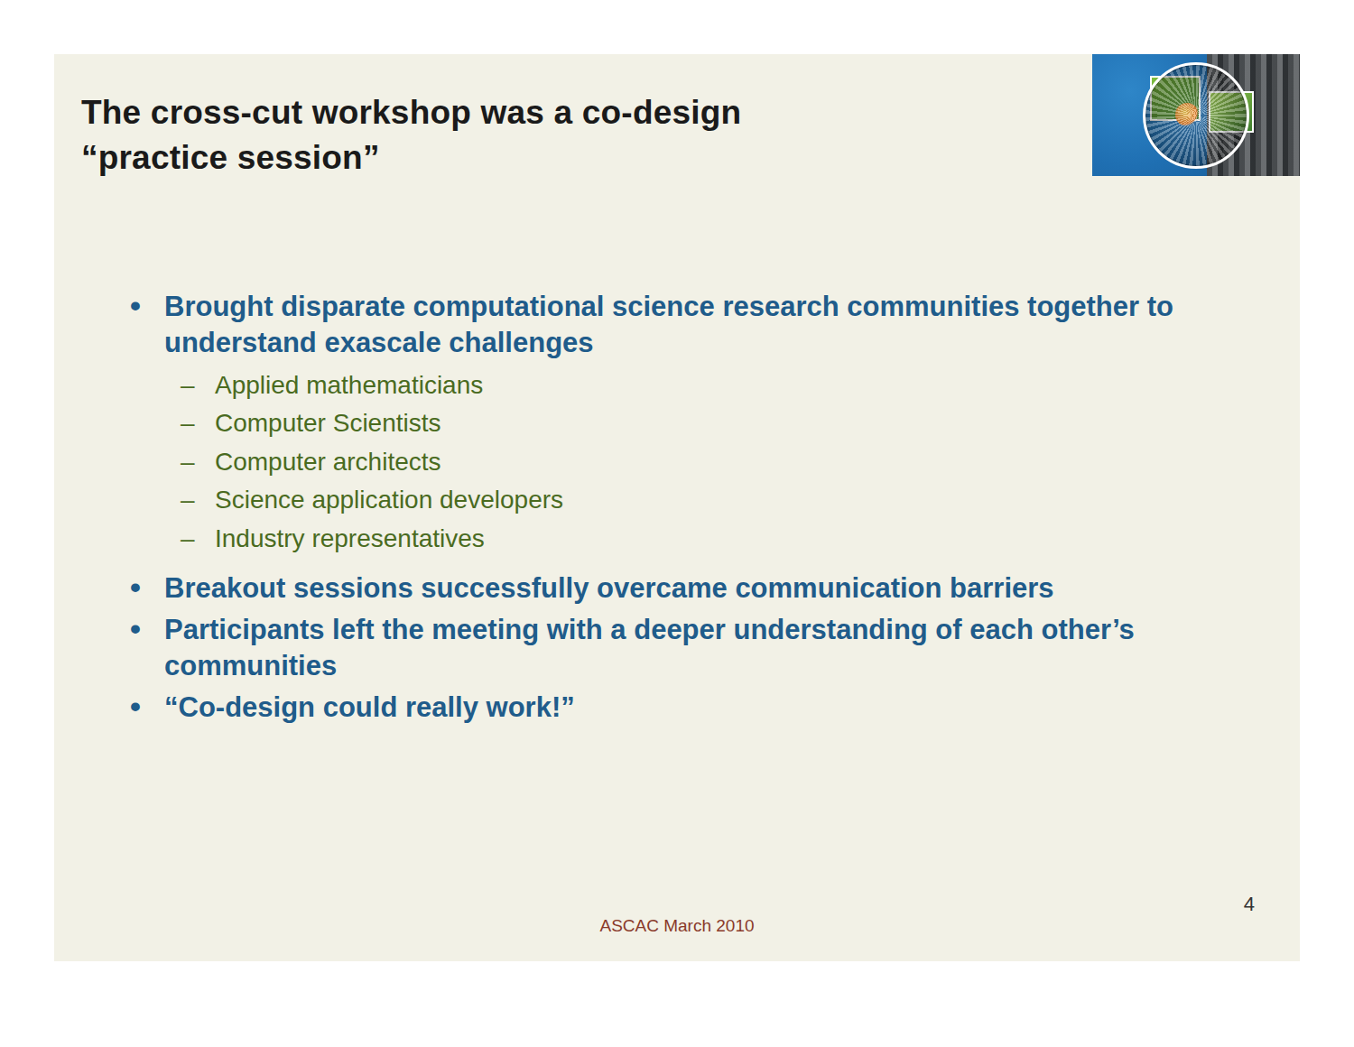The cross-cut workshop was a co-design
“practice session”
Brought disparate computational science research communities together to understand exascale challenges
Applied mathematicians
Computer Scientists
Computer architects
Science application developers
Industry representatives
Breakout sessions successfully overcame communication barriers
Participants left the meeting with a deeper understanding of each other’s communities
“Co-design could really work!”
ASCAC March 2010
4